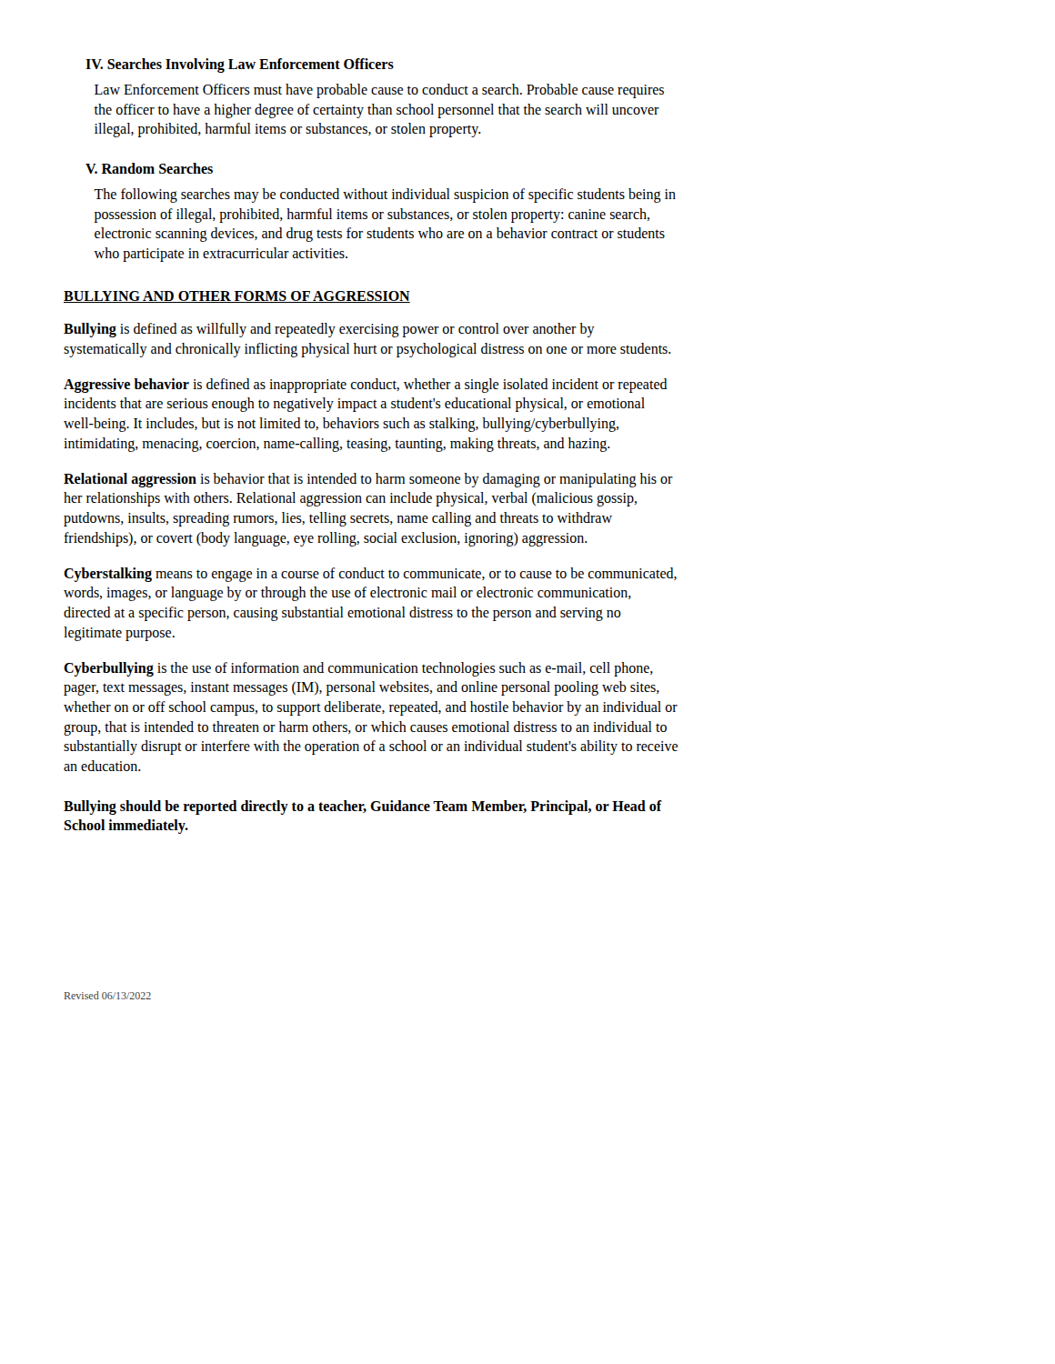IV. Searches Involving Law Enforcement Officers
Law Enforcement Officers must have probable cause to conduct a search. Probable cause requires the officer to have a higher degree of certainty than school personnel that the search will uncover illegal, prohibited, harmful items or substances, or stolen property.
V. Random Searches
The following searches may be conducted without individual suspicion of specific students being in possession of illegal, prohibited, harmful items or substances, or stolen property: canine search, electronic scanning devices, and drug tests for students who are on a behavior contract or students who participate in extracurricular activities.
BULLYING AND OTHER FORMS OF AGGRESSION
Bullying is defined as willfully and repeatedly exercising power or control over another by systematically and chronically inflicting physical hurt or psychological distress on one or more students.
Aggressive behavior is defined as inappropriate conduct, whether a single isolated incident or repeated incidents that are serious enough to negatively impact a student's educational physical, or emotional well-being. It includes, but is not limited to, behaviors such as stalking, bullying/cyberbullying, intimidating, menacing, coercion, name-calling, teasing, taunting, making threats, and hazing.
Relational aggression is behavior that is intended to harm someone by damaging or manipulating his or her relationships with others. Relational aggression can include physical, verbal (malicious gossip, putdowns, insults, spreading rumors, lies, telling secrets, name calling and threats to withdraw friendships), or covert (body language, eye rolling, social exclusion, ignoring) aggression.
Cyberstalking means to engage in a course of conduct to communicate, or to cause to be communicated, words, images, or language by or through the use of electronic mail or electronic communication, directed at a specific person, causing substantial emotional distress to the person and serving no legitimate purpose.
Cyberbullying is the use of information and communication technologies such as e-mail, cell phone, pager, text messages, instant messages (IM), personal websites, and online personal pooling web sites, whether on or off school campus, to support deliberate, repeated, and hostile behavior by an individual or group, that is intended to threaten or harm others, or which causes emotional distress to an individual to substantially disrupt or interfere with the operation of a school or an individual student's ability to receive an education.
Bullying should be reported directly to a teacher, Guidance Team Member, Principal, or Head of School immediately.
Revised 06/13/2022